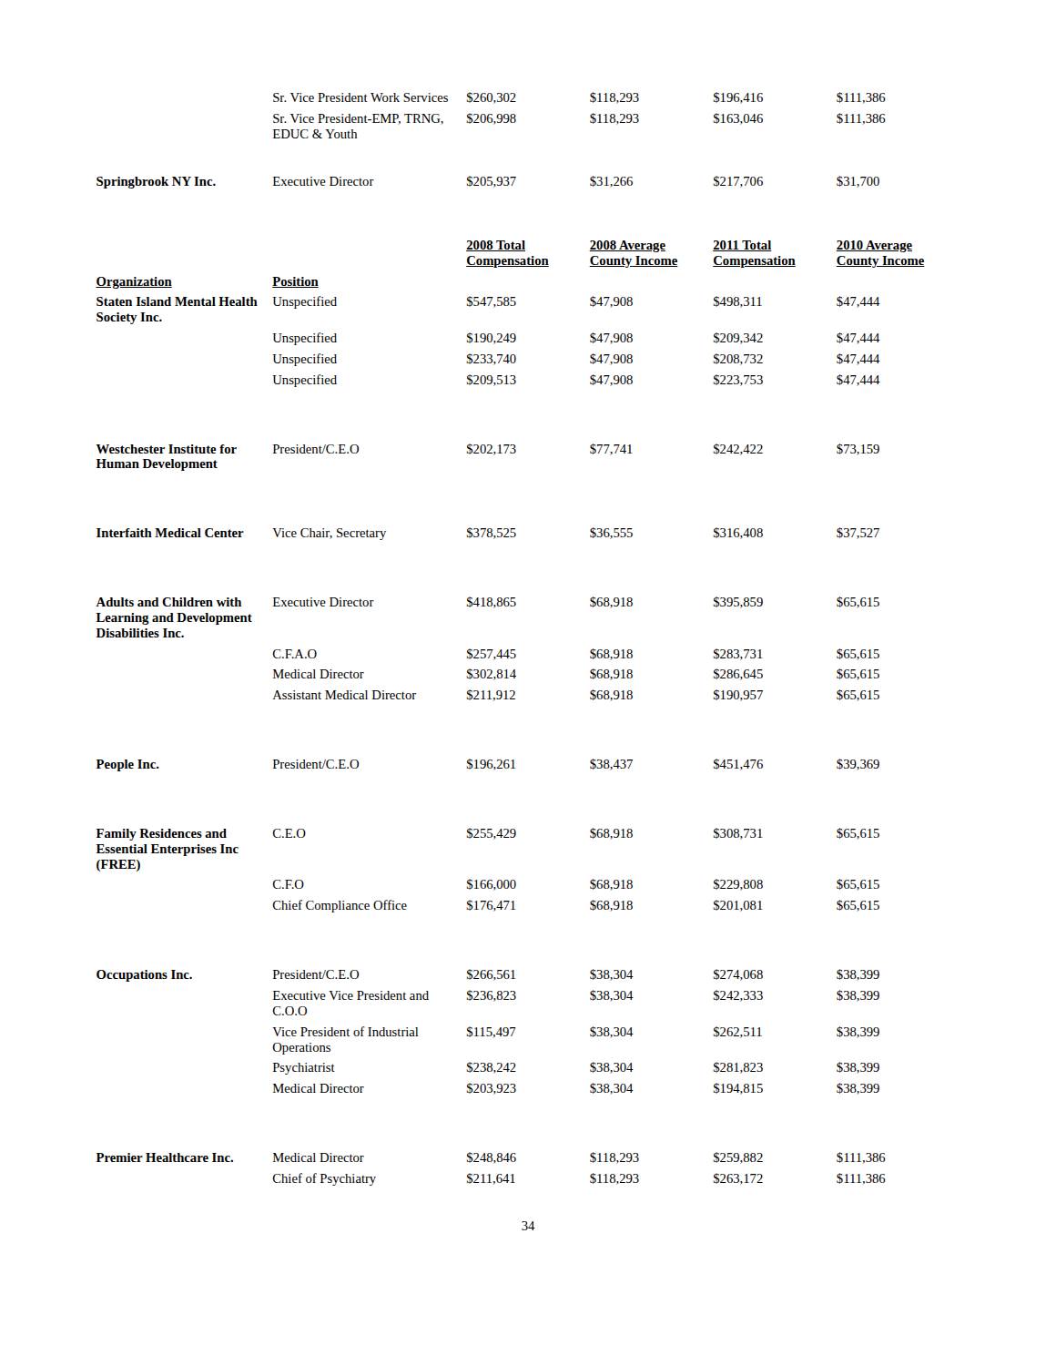| | Sr. Vice President Work Services | $260,302 | $118,293 | $196,416 | $111,386 |
| | Sr. Vice President-EMP, TRNG, EDUC & Youth | $206,998 | $118,293 | $163,046 | $111,386 |
| Springbrook NY Inc. | Executive Director | $205,937 | $31,266 | $217,706 | $31,700 |
| | | 2008 Total Compensation | 2008 Average County Income | 2011 Total Compensation | 2010 Average County Income |
| Organization | Position | | | | |
| Staten Island Mental Health Society Inc. | Unspecified | $547,585 | $47,908 | $498,311 | $47,444 |
| | Unspecified | $190,249 | $47,908 | $209,342 | $47,444 |
| | Unspecified | $233,740 | $47,908 | $208,732 | $47,444 |
| | Unspecified | $209,513 | $47,908 | $223,753 | $47,444 |
| Westchester Institute for Human Development | President/C.E.O | $202,173 | $77,741 | $242,422 | $73,159 |
| Interfaith Medical Center | Vice Chair, Secretary | $378,525 | $36,555 | $316,408 | $37,527 |
| Adults and Children with Learning and Development Disabilities Inc. | Executive Director | $418,865 | $68,918 | $395,859 | $65,615 |
| | C.F.A.O | $257,445 | $68,918 | $283,731 | $65,615 |
| | Medical Director | $302,814 | $68,918 | $286,645 | $65,615 |
| | Assistant Medical Director | $211,912 | $68,918 | $190,957 | $65,615 |
| People Inc. | President/C.E.O | $196,261 | $38,437 | $451,476 | $39,369 |
| Family Residences and Essential Enterprises Inc (FREE) | C.E.O | $255,429 | $68,918 | $308,731 | $65,615 |
| | C.F.O | $166,000 | $68,918 | $229,808 | $65,615 |
| | Chief Compliance Office | $176,471 | $68,918 | $201,081 | $65,615 |
| Occupations Inc. | President/C.E.O | $266,561 | $38,304 | $274,068 | $38,399 |
| | Executive Vice President and C.O.O | $236,823 | $38,304 | $242,333 | $38,399 |
| | Vice President of Industrial Operations | $115,497 | $38,304 | $262,511 | $38,399 |
| | Psychiatrist | $238,242 | $38,304 | $281,823 | $38,399 |
| | Medical Director | $203,923 | $38,304 | $194,815 | $38,399 |
| Premier Healthcare Inc. | Medical Director | $248,846 | $118,293 | $259,882 | $111,386 |
| | Chief of Psychiatry | $211,641 | $118,293 | $263,172 | $111,386 |
34